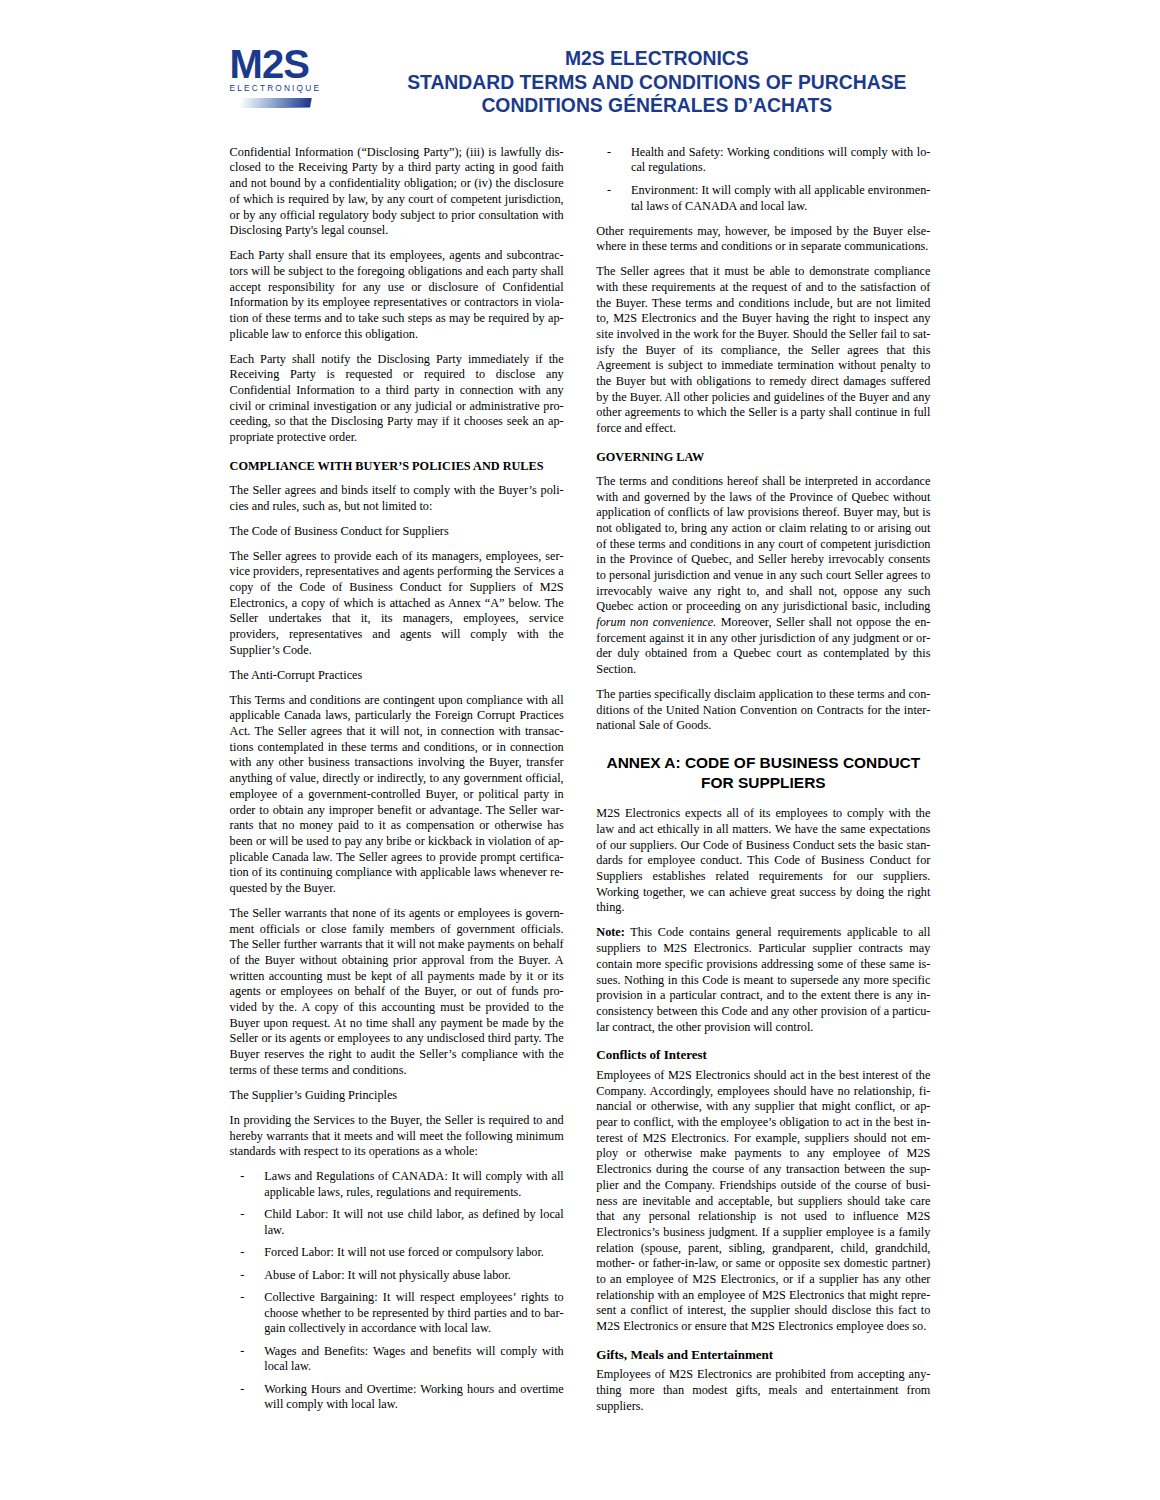M2S
ELECTRONIQUE
M2S ELECTRONICS
STANDARD TERMS AND CONDITIONS OF PURCHASE
CONDITIONS GÉNÉRALES D’ACHATS
Confidential Information (“Disclosing Party”); (iii) is lawfully disclosed to the Receiving Party by a third party acting in good faith and not bound by a confidentiality obligation; or (iv) the disclosure of which is required by law, by any court of competent jurisdiction, or by any official regulatory body subject to prior consultation with Disclosing Party's legal counsel.
Each Party shall ensure that its employees, agents and subcontractors will be subject to the foregoing obligations and each party shall accept responsibility for any use or disclosure of Confidential Information by its employee representatives or contractors in violation of these terms and to take such steps as may be required by applicable law to enforce this obligation.
Each Party shall notify the Disclosing Party immediately if the Receiving Party is requested or required to disclose any Confidential Information to a third party in connection with any civil or criminal investigation or any judicial or administrative proceeding, so that the Disclosing Party may if it chooses seek an appropriate protective order.
Compliance with Buyer’s Policies and Rules
The Seller agrees and binds itself to comply with the Buyer’s policies and rules, such as, but not limited to:
The Code of Business Conduct for Suppliers
The Seller agrees to provide each of its managers, employees, service providers, representatives and agents performing the Services a copy of the Code of Business Conduct for Suppliers of M2S Electronics, a copy of which is attached as Annex “A” below. The Seller undertakes that it, its managers, employees, service providers, representatives and agents will comply with the Supplier’s Code.
The Anti-Corrupt Practices
This Terms and conditions are contingent upon compliance with all applicable Canada laws, particularly the Foreign Corrupt Practices Act. The Seller agrees that it will not, in connection with transactions contemplated in these terms and conditions, or in connection with any other business transactions involving the Buyer, transfer anything of value, directly or indirectly, to any government official, employee of a government-controlled Buyer, or political party in order to obtain any improper benefit or advantage. The Seller warrants that no money paid to it as compensation or otherwise has been or will be used to pay any bribe or kickback in violation of applicable Canada law. The Seller agrees to provide prompt certification of its continuing compliance with applicable laws whenever requested by the Buyer.
The Seller warrants that none of its agents or employees is government officials or close family members of government officials. The Seller further warrants that it will not make payments on behalf of the Buyer without obtaining prior approval from the Buyer. A written accounting must be kept of all payments made by it or its agents or employees on behalf of the Buyer, or out of funds provided by the. A copy of this accounting must be provided to the Buyer upon request. At no time shall any payment be made by the Seller or its agents or employees to any undisclosed third party. The Buyer reserves the right to audit the Seller’s compliance with the terms of these terms and conditions.
The Supplier’s Guiding Principles
In providing the Services to the Buyer, the Seller is required to and hereby warrants that it meets and will meet the following minimum standards with respect to its operations as a whole:
Laws and Regulations of CANADA: It will comply with all applicable laws, rules, regulations and requirements.
Child Labor: It will not use child labor, as defined by local law.
Forced Labor: It will not use forced or compulsory labor.
Abuse of Labor: It will not physically abuse labor.
Collective Bargaining: It will respect employees’ rights to choose whether to be represented by third parties and to bargain collectively in accordance with local law.
Wages and Benefits: Wages and benefits will comply with local law.
Working Hours and Overtime: Working hours and overtime will comply with local law.
Health and Safety: Working conditions will comply with local regulations.
Environment: It will comply with all applicable environmental laws of CANADA and local law.
Other requirements may, however, be imposed by the Buyer elsewhere in these terms and conditions or in separate communications.
The Seller agrees that it must be able to demonstrate compliance with these requirements at the request of and to the satisfaction of the Buyer. These terms and conditions include, but are not limited to, M2S Electronics and the Buyer having the right to inspect any site involved in the work for the Buyer. Should the Seller fail to satisfy the Buyer of its compliance, the Seller agrees that this Agreement is subject to immediate termination without penalty to the Buyer but with obligations to remedy direct damages suffered by the Buyer. All other policies and guidelines of the Buyer and any other agreements to which the Seller is a party shall continue in full force and effect.
Governing Law
The terms and conditions hereof shall be interpreted in accordance with and governed by the laws of the Province of Quebec without application of conflicts of law provisions thereof. Buyer may, but is not obligated to, bring any action or claim relating to or arising out of these terms and conditions in any court of competent jurisdiction in the Province of Quebec, and Seller hereby irrevocably consents to personal jurisdiction and venue in any such court Seller agrees to irrevocably waive any right to, and shall not, oppose any such Quebec action or proceeding on any jurisdictional basic, including forum non convenience. Moreover, Seller shall not oppose the enforcement against it in any other jurisdiction of any judgment or order duly obtained from a Quebec court as contemplated by this Section.
The parties specifically disclaim application to these terms and conditions of the United Nation Convention on Contracts for the international Sale of Goods.
ANNEX A: CODE OF BUSINESS CONDUCT FOR SUPPLIERS
M2S Electronics expects all of its employees to comply with the law and act ethically in all matters. We have the same expectations of our suppliers. Our Code of Business Conduct sets the basic standards for employee conduct. This Code of Business Conduct for Suppliers establishes related requirements for our suppliers. Working together, we can achieve great success by doing the right thing.
Note: This Code contains general requirements applicable to all suppliers to M2S Electronics. Particular supplier contracts may contain more specific provisions addressing some of these same issues. Nothing in this Code is meant to supersede any more specific provision in a particular contract, and to the extent there is any inconsistency between this Code and any other provision of a particular contract, the other provision will control.
Conflicts of Interest
Employees of M2S Electronics should act in the best interest of the Company. Accordingly, employees should have no relationship, financial or otherwise, with any supplier that might conflict, or appear to conflict, with the employee’s obligation to act in the best interest of M2S Electronics. For example, suppliers should not employ or otherwise make payments to any employee of M2S Electronics during the course of any transaction between the supplier and the Company. Friendships outside of the course of business are inevitable and acceptable, but suppliers should take care that any personal relationship is not used to influence M2S Electronics’s business judgment. If a supplier employee is a family relation (spouse, parent, sibling, grandparent, child, grandchild, mother- or father-in-law, or same or opposite sex domestic partner) to an employee of M2S Electronics, or if a supplier has any other relationship with an employee of M2S Electronics that might represent a conflict of interest, the supplier should disclose this fact to M2S Electronics or ensure that M2S Electronics employee does so.
Gifts, Meals and Entertainment
Employees of M2S Electronics are prohibited from accepting anything more than modest gifts, meals and entertainment from suppliers.